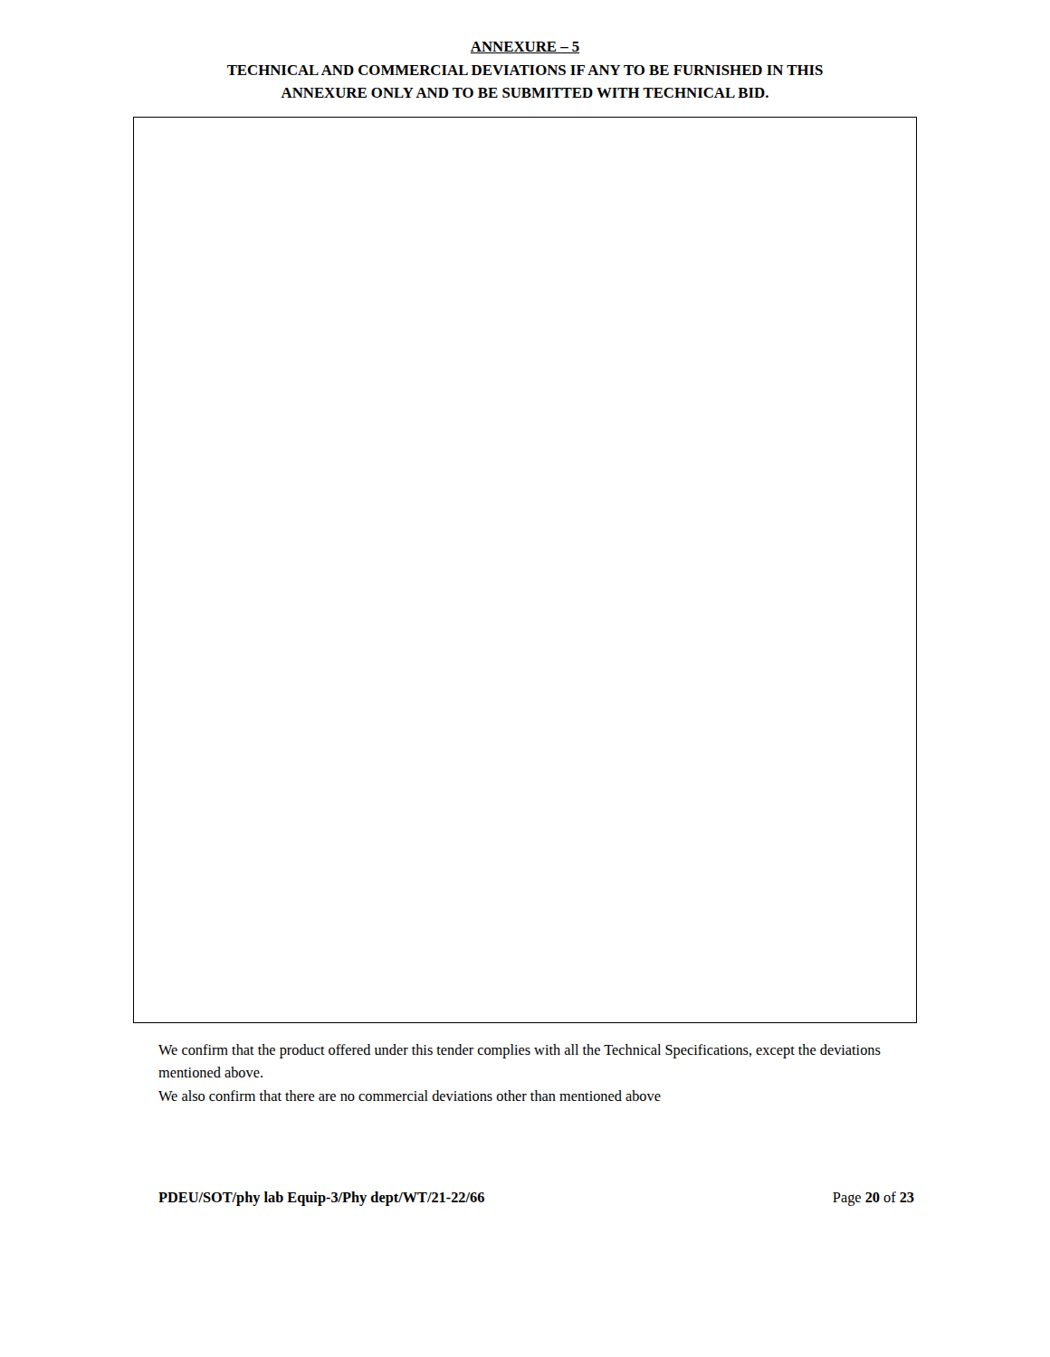ANNEXURE – 5 TECHNICAL AND COMMERCIAL DEVIATIONS IF ANY TO BE FURNISHED IN THIS
ANNEXURE ONLY AND TO BE SUBMITTED WITH TECHNICAL BID.
We confirm that the product offered under this tender complies with all the Technical Specifications, except the deviations mentioned above.
We also confirm that there are no commercial deviations other than mentioned above
PDEU/SOT/phy lab Equip-3/Phy dept/WT/21-22/66
Page 20 of 23